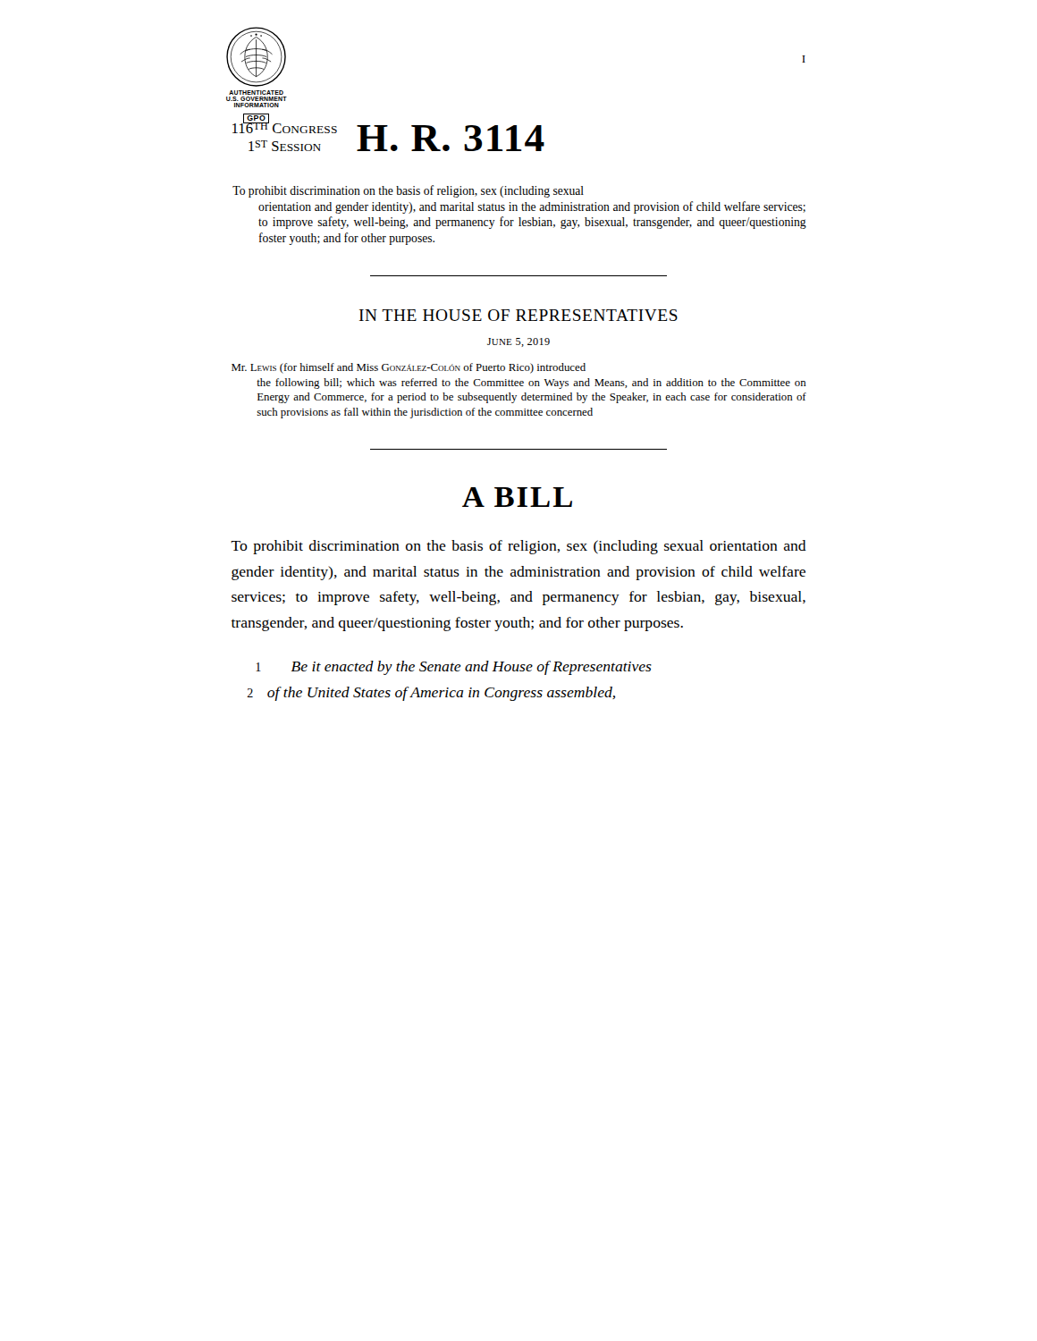Authenticated
U.S. Government
Information
GPO
I
116TH CONGRESS 1ST SESSION
H. R. 3114
To prohibit discrimination on the basis of religion, sex (including sexual orientation and gender identity), and marital status in the administration and provision of child welfare services; to improve safety, well-being, and permanency for lesbian, gay, bisexual, transgender, and queer/questioning foster youth; and for other purposes.
IN THE HOUSE OF REPRESENTATIVES
JUNE 5, 2019
Mr. Lewis (for himself and Miss González-Colón of Puerto Rico) introduced the following bill; which was referred to the Committee on Ways and Means, and in addition to the Committee on Energy and Commerce, for a period to be subsequently determined by the Speaker, in each case for consideration of such provisions as fall within the jurisdiction of the committee concerned
A BILL
To prohibit discrimination on the basis of religion, sex (including sexual orientation and gender identity), and marital status in the administration and provision of child welfare services; to improve safety, well-being, and permanency for lesbian, gay, bisexual, transgender, and queer/questioning foster youth; and for other purposes.
Be it enacted by the Senate and House of Representatives
of the United States of America in Congress assembled,